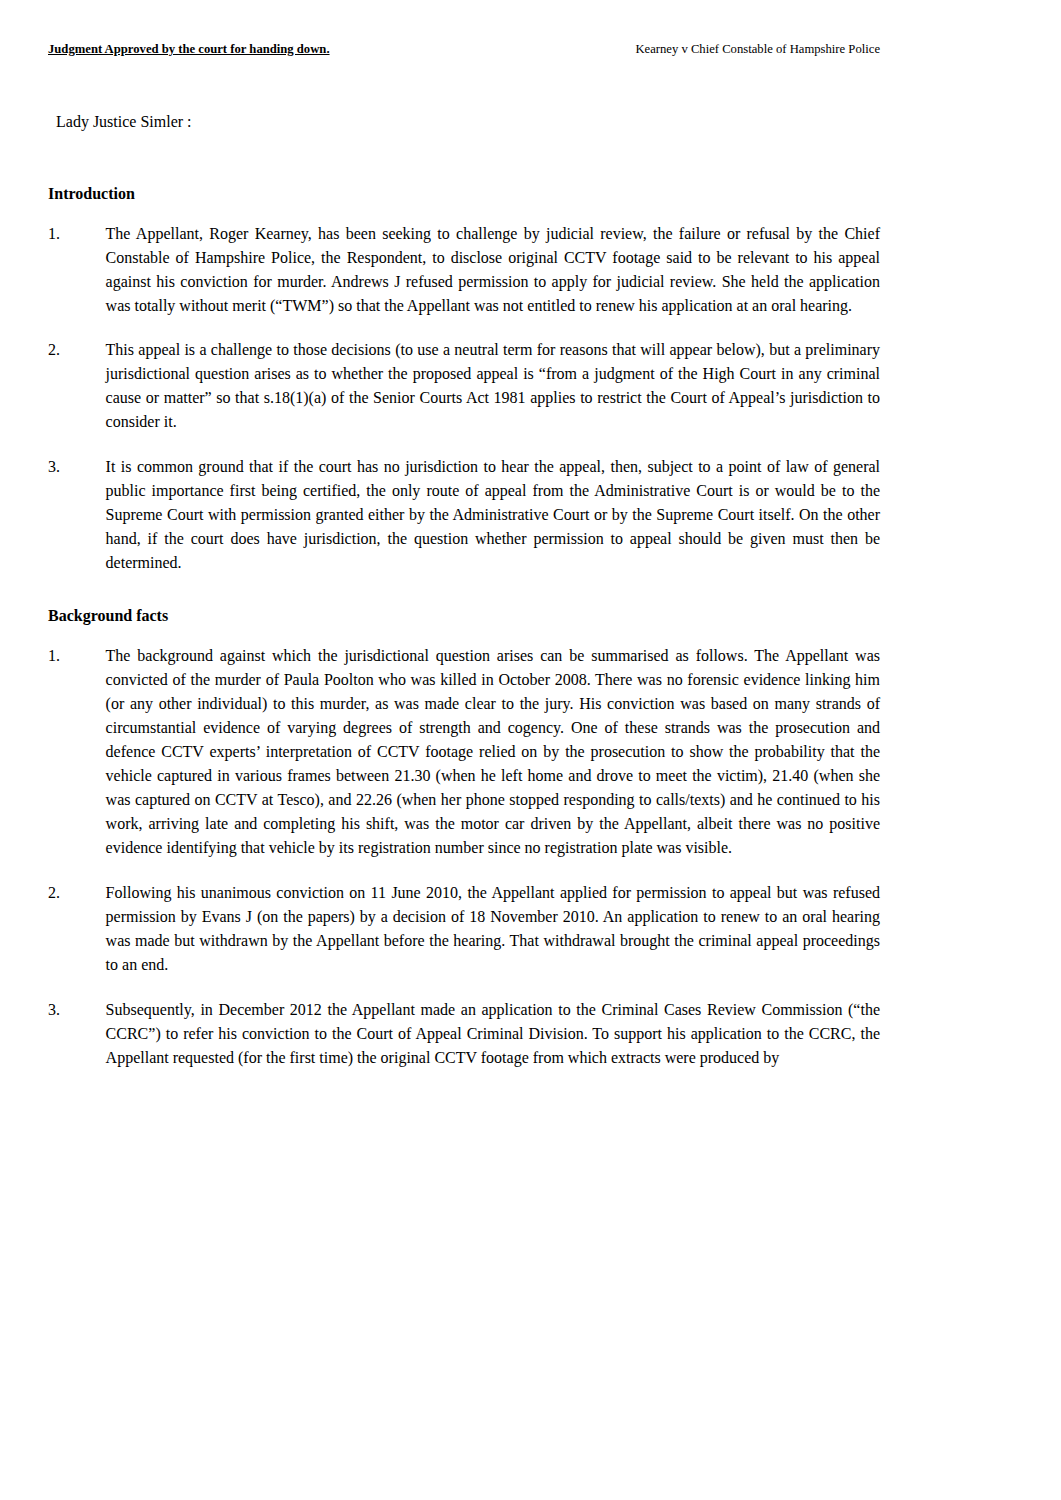Judgment Approved by the court for handing down. Kearney v Chief Constable of Hampshire Police
Lady Justice Simler :
Introduction
The Appellant, Roger Kearney, has been seeking to challenge by judicial review, the failure or refusal by the Chief Constable of Hampshire Police, the Respondent, to disclose original CCTV footage said to be relevant to his appeal against his conviction for murder. Andrews J refused permission to apply for judicial review. She held the application was totally without merit (“TWM”) so that the Appellant was not entitled to renew his application at an oral hearing.
This appeal is a challenge to those decisions (to use a neutral term for reasons that will appear below), but a preliminary jurisdictional question arises as to whether the proposed appeal is “from a judgment of the High Court in any criminal cause or matter” so that s.18(1)(a) of the Senior Courts Act 1981 applies to restrict the Court of Appeal’s jurisdiction to consider it.
It is common ground that if the court has no jurisdiction to hear the appeal, then, subject to a point of law of general public importance first being certified, the only route of appeal from the Administrative Court is or would be to the Supreme Court with permission granted either by the Administrative Court or by the Supreme Court itself. On the other hand, if the court does have jurisdiction, the question whether permission to appeal should be given must then be determined.
Background facts
The background against which the jurisdictional question arises can be summarised as follows. The Appellant was convicted of the murder of Paula Poolton who was killed in October 2008. There was no forensic evidence linking him (or any other individual) to this murder, as was made clear to the jury. His conviction was based on many strands of circumstantial evidence of varying degrees of strength and cogency. One of these strands was the prosecution and defence CCTV experts’ interpretation of CCTV footage relied on by the prosecution to show the probability that the vehicle captured in various frames between 21.30 (when he left home and drove to meet the victim), 21.40 (when she was captured on CCTV at Tesco), and 22.26 (when her phone stopped responding to calls/texts) and he continued to his work, arriving late and completing his shift, was the motor car driven by the Appellant, albeit there was no positive evidence identifying that vehicle by its registration number since no registration plate was visible.
Following his unanimous conviction on 11 June 2010, the Appellant applied for permission to appeal but was refused permission by Evans J (on the papers) by a decision of 18 November 2010. An application to renew to an oral hearing was made but withdrawn by the Appellant before the hearing. That withdrawal brought the criminal appeal proceedings to an end.
Subsequently, in December 2012 the Appellant made an application to the Criminal Cases Review Commission (“the CCRC”) to refer his conviction to the Court of Appeal Criminal Division. To support his application to the CCRC, the Appellant requested (for the first time) the original CCTV footage from which extracts were produced by